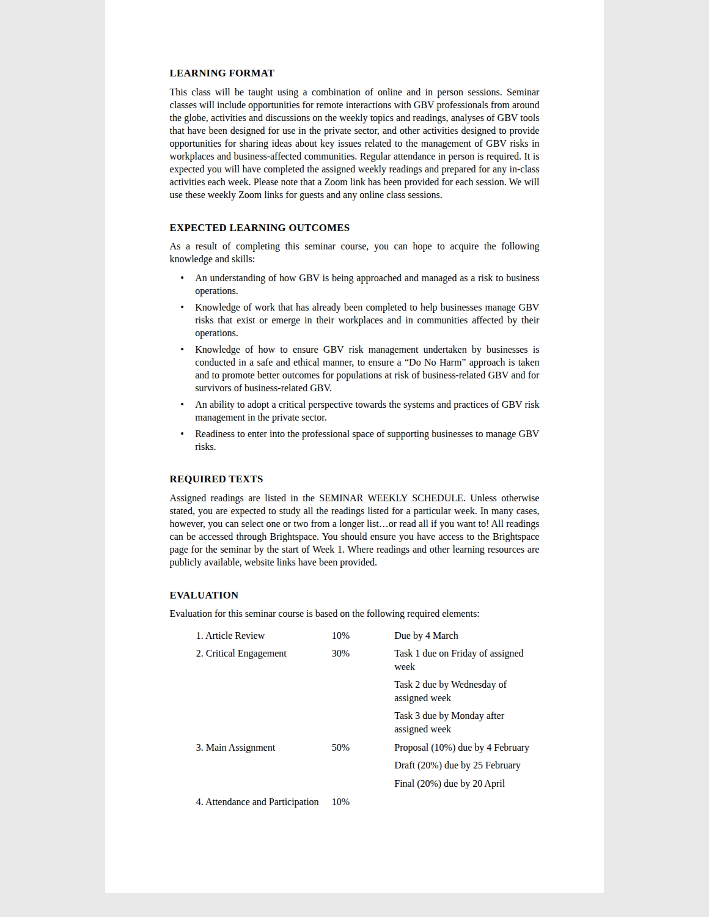LEARNING FORMAT
This class will be taught using a combination of online and in person sessions. Seminar classes will include opportunities for remote interactions with GBV professionals from around the globe, activities and discussions on the weekly topics and readings, analyses of GBV tools that have been designed for use in the private sector, and other activities designed to provide opportunities for sharing ideas about key issues related to the management of GBV risks in workplaces and business-affected communities. Regular attendance in person is required. It is expected you will have completed the assigned weekly readings and prepared for any in-class activities each week. Please note that a Zoom link has been provided for each session. We will use these weekly Zoom links for guests and any online class sessions.
EXPECTED LEARNING OUTCOMES
As a result of completing this seminar course, you can hope to acquire the following knowledge and skills:
An understanding of how GBV is being approached and managed as a risk to business operations.
Knowledge of work that has already been completed to help businesses manage GBV risks that exist or emerge in their workplaces and in communities affected by their operations.
Knowledge of how to ensure GBV risk management undertaken by businesses is conducted in a safe and ethical manner, to ensure a “Do No Harm” approach is taken and to promote better outcomes for populations at risk of business-related GBV and for survivors of business-related GBV.
An ability to adopt a critical perspective towards the systems and practices of GBV risk management in the private sector.
Readiness to enter into the professional space of supporting businesses to manage GBV risks.
REQUIRED TEXTS
Assigned readings are listed in the SEMINAR WEEKLY SCHEDULE. Unless otherwise stated, you are expected to study all the readings listed for a particular week. In many cases, however, you can select one or two from a longer list…or read all if you want to! All readings can be accessed through Brightspace. You should ensure you have access to the Brightspace page for the seminar by the start of Week 1. Where readings and other learning resources are publicly available, website links have been provided.
EVALUATION
Evaluation for this seminar course is based on the following required elements:
| 1. Article Review | 10% | Due by 4 March |
| 2. Critical Engagement | 30% | Task 1 due on Friday of assigned week |
| | | Task 2 due by Wednesday of assigned week |
| | | Task 3 due by Monday after assigned week |
| 3. Main Assignment | 50% | Proposal (10%) due by 4 February |
| | | Draft (20%) due by 25 February |
| | | Final (20%) due by 20 April |
| 4. Attendance and Participation | 10% | |